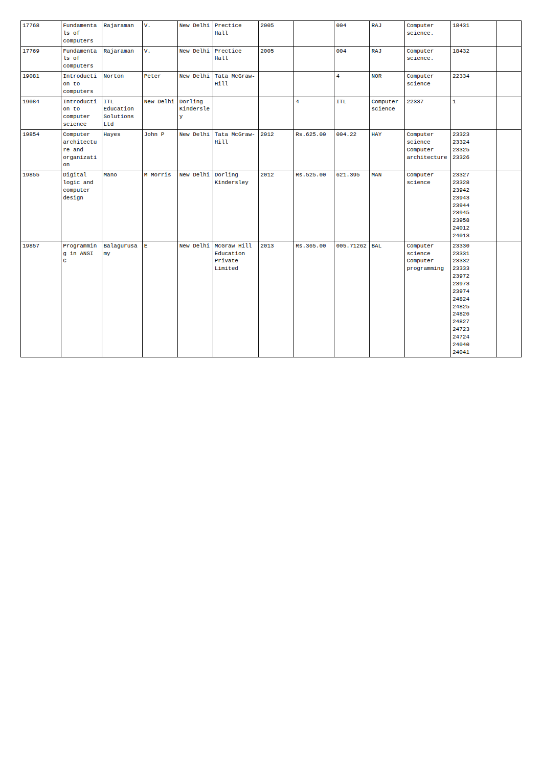| 17768 | Fundamentals of computers | Rajaraman | V. | New Delhi | Prectice Hall | 2005 | | 004 | RAJ | Computer science. | 18431 | |
| 17769 | Fundamentals of computers | Rajaraman | V. | New Delhi | Prectice Hall | 2005 | | 004 | RAJ | Computer science. | 18432 | |
| 19081 | Introduction to computers | Norton | Peter | New Delhi | Tata McGraw-Hill | | | 4 | NOR | Computer science | 22334 | |
| 19084 | Introduction to computer science | ITL Education Solutions Ltd | New Delhi | Dorling Kindersley | | | 4 | ITL | Computer science | 22337 | 1 | |
| 19854 | Computer architecture and organization | Hayes | John P | New Delhi | Tata McGraw-Hill | 2012 | Rs.625.00 | 004.22 | HAY | Computer science Computer architecture | 23323 23324 23325 23326 | |
| 19855 | Digital logic and computer design | Mano | M Morris | New Delhi | Dorling Kindersley | 2012 | Rs.525.00 | 621.395 | MAN | Computer science | 23327 23328 23942 23943 23944 23945 23958 24012 24013 | |
| 19857 | Programming in ANSI C | Balagurusamy | E | New Delhi | McGraw Hill Education Private Limited | 2013 | Rs.365.00 | 005.71262 | BAL | Computer science Computer programming | 23330 23331 23332 23333 23972 23973 23974 24824 24825 24826 24827 24723 24724 24040 24041 | |